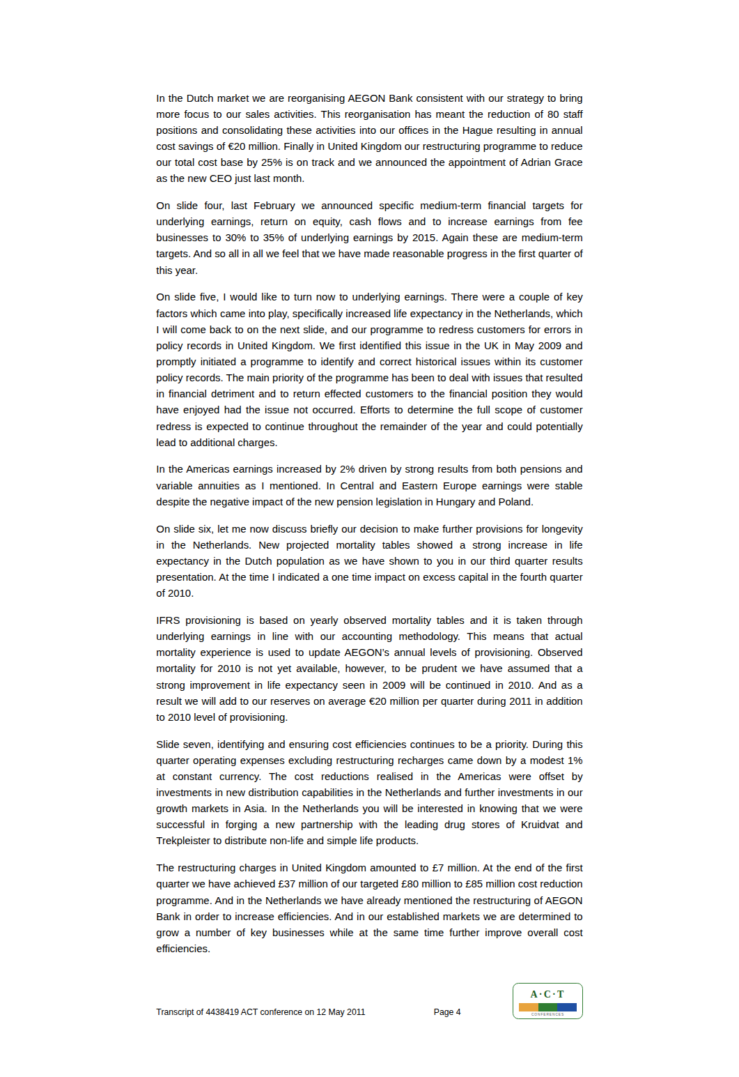In the Dutch market we are reorganising AEGON Bank consistent with our strategy to bring more focus to our sales activities. This reorganisation has meant the reduction of 80 staff positions and consolidating these activities into our offices in the Hague resulting in annual cost savings of €20 million. Finally in United Kingdom our restructuring programme to reduce our total cost base by 25% is on track and we announced the appointment of Adrian Grace as the new CEO just last month.
On slide four, last February we announced specific medium-term financial targets for underlying earnings, return on equity, cash flows and to increase earnings from fee businesses to 30% to 35% of underlying earnings by 2015. Again these are medium-term targets. And so all in all we feel that we have made reasonable progress in the first quarter of this year.
On slide five, I would like to turn now to underlying earnings. There were a couple of key factors which came into play, specifically increased life expectancy in the Netherlands, which I will come back to on the next slide, and our programme to redress customers for errors in policy records in United Kingdom. We first identified this issue in the UK in May 2009 and promptly initiated a programme to identify and correct historical issues within its customer policy records. The main priority of the programme has been to deal with issues that resulted in financial detriment and to return effected customers to the financial position they would have enjoyed had the issue not occurred. Efforts to determine the full scope of customer redress is expected to continue throughout the remainder of the year and could potentially lead to additional charges.
In the Americas earnings increased by 2% driven by strong results from both pensions and variable annuities as I mentioned. In Central and Eastern Europe earnings were stable despite the negative impact of the new pension legislation in Hungary and Poland.
On slide six, let me now discuss briefly our decision to make further provisions for longevity in the Netherlands. New projected mortality tables showed a strong increase in life expectancy in the Dutch population as we have shown to you in our third quarter results presentation. At the time I indicated a one time impact on excess capital in the fourth quarter of 2010.
IFRS provisioning is based on yearly observed mortality tables and it is taken through underlying earnings in line with our accounting methodology. This means that actual mortality experience is used to update AEGON’s annual levels of provisioning. Observed mortality for 2010 is not yet available, however, to be prudent we have assumed that a strong improvement in life expectancy seen in 2009 will be continued in 2010. And as a result we will add to our reserves on average €20 million per quarter during 2011 in addition to 2010 level of provisioning.
Slide seven, identifying and ensuring cost efficiencies continues to be a priority. During this quarter operating expenses excluding restructuring recharges came down by a modest 1% at constant currency. The cost reductions realised in the Americas were offset by investments in new distribution capabilities in the Netherlands and further investments in our growth markets in Asia. In the Netherlands you will be interested in knowing that we were successful in forging a new partnership with the leading drug stores of Kruidvat and Trekpleister to distribute non-life and simple life products.
The restructuring charges in United Kingdom amounted to £7 million. At the end of the first quarter we have achieved £37 million of our targeted £80 million to £85 million cost reduction programme. And in the Netherlands we have already mentioned the restructuring of AEGON Bank in order to increase efficiencies. And in our established markets we are determined to grow a number of key businesses while at the same time further improve overall cost efficiencies.
Transcript of 4438419 ACT conference on 12 May 2011 Page 4
A·C·T
Conferences